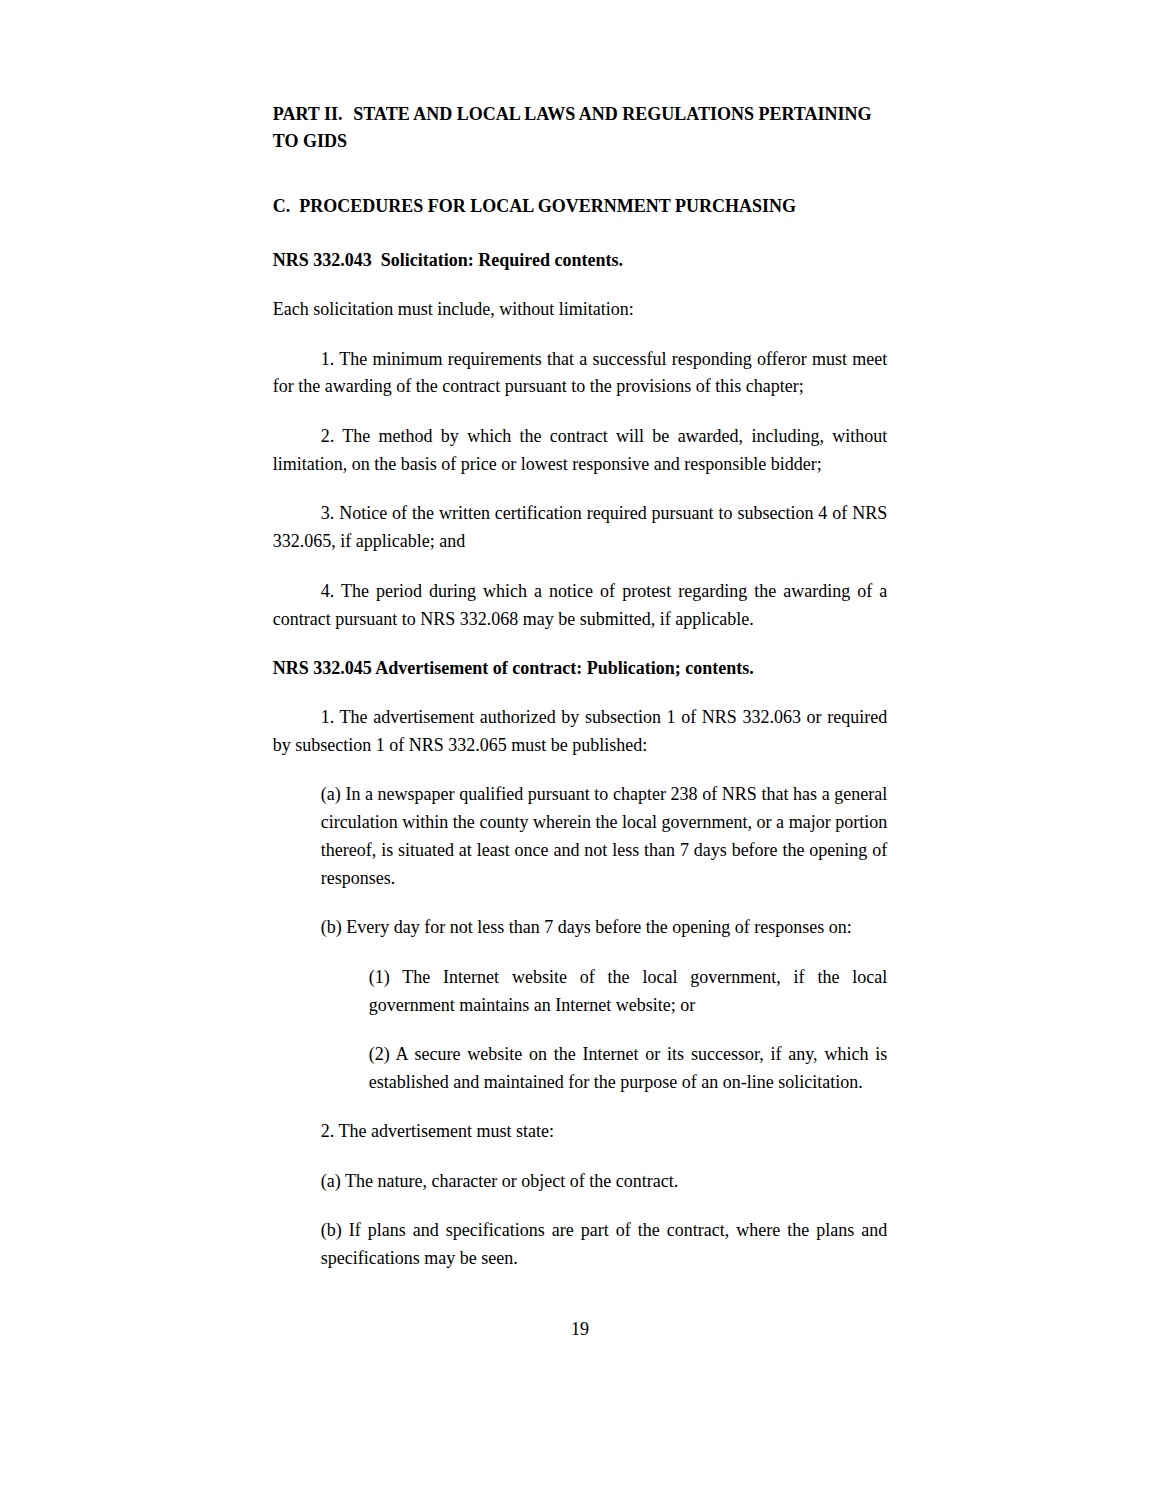PART II. STATE AND LOCAL LAWS AND REGULATIONS PERTAINING TO GIDS
C. PROCEDURES FOR LOCAL GOVERNMENT PURCHASING
NRS 332.043 Solicitation: Required contents.
Each solicitation must include, without limitation:
1. The minimum requirements that a successful responding offeror must meet for the awarding of the contract pursuant to the provisions of this chapter;
2. The method by which the contract will be awarded, including, without limitation, on the basis of price or lowest responsive and responsible bidder;
3. Notice of the written certification required pursuant to subsection 4 of NRS 332.065, if applicable; and
4. The period during which a notice of protest regarding the awarding of a contract pursuant to NRS 332.068 may be submitted, if applicable.
NRS 332.045 Advertisement of contract: Publication; contents.
1. The advertisement authorized by subsection 1 of NRS 332.063 or required by subsection 1 of NRS 332.065 must be published:
(a) In a newspaper qualified pursuant to chapter 238 of NRS that has a general circulation within the county wherein the local government, or a major portion thereof, is situated at least once and not less than 7 days before the opening of responses.
(b) Every day for not less than 7 days before the opening of responses on:
(1) The Internet website of the local government, if the local government maintains an Internet website; or
(2) A secure website on the Internet or its successor, if any, which is established and maintained for the purpose of an on-line solicitation.
2. The advertisement must state:
(a) The nature, character or object of the contract.
(b) If plans and specifications are part of the contract, where the plans and specifications may be seen.
19